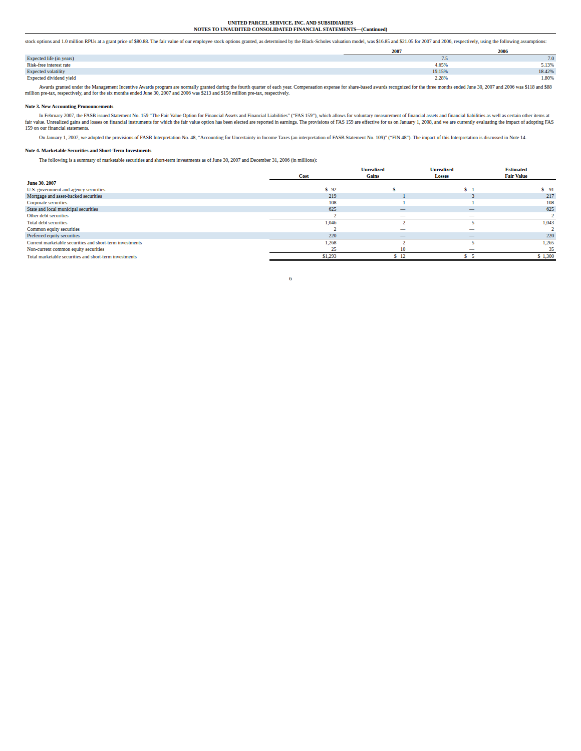UNITED PARCEL SERVICE, INC. AND SUBSIDIARIES
NOTES TO UNAUDITED CONSOLIDATED FINANCIAL STATEMENTS—(Continued)
stock options and 1.0 million RPUs at a grant price of $80.88. The fair value of our employee stock options granted, as determined by the Black-Scholes valuation model, was $16.85 and $21.05 for 2007 and 2006, respectively, using the following assumptions:
| | 2007 | 2006 |
| Expected life (in years) | 7.5 | 7.0 |
| Risk-free interest rate | 4.65% | 5.13% |
| Expected volatility | 19.15% | 18.42% |
| Expected dividend yield | 2.28% | 1.80% |
Awards granted under the Management Incentive Awards program are normally granted during the fourth quarter of each year. Compensation expense for share-based awards recognized for the three months ended June 30, 2007 and 2006 was $118 and $88 million pre-tax, respectively, and for the six months ended June 30, 2007 and 2006 was $213 and $156 million pre-tax, respectively.
Note 3. New Accounting Pronouncements
In February 2007, the FASB issued Statement No. 159 “The Fair Value Option for Financial Assets and Financial Liabilities” (“FAS 159”), which allows for voluntary measurement of financial assets and financial liabilities as well as certain other items at fair value. Unrealized gains and losses on financial instruments for which the fair value option has been elected are reported in earnings. The provisions of FAS 159 are effective for us on January 1, 2008, and we are currently evaluating the impact of adopting FAS 159 on our financial statements.
On January 1, 2007, we adopted the provisions of FASB Interpretation No. 48, “Accounting for Uncertainty in Income Taxes (an interpretation of FASB Statement No. 109)” (“FIN 48”). The impact of this Interpretation is discussed in Note 14.
Note 4. Marketable Securities and Short-Term Investments
The following is a summary of marketable securities and short-term investments as of June 30, 2007 and December 31, 2006 (in millions):
| | | Unrealized | Unrealized | Estimated |
| | Cost | Gains | Losses | Fair Value |
| June 30, 2007 | | | | |
| U.S. government and agency securities | $ 92 | $ — | $ 1 | $ 91 |
| Mortgage and asset-backed securities | 219 | 1 | 3 | 217 |
| Corporate securities | 108 | 1 | 1 | 108 |
| State and local municipal securities | 625 | — | — | 625 |
| Other debt securities | 2 | — | — | 2 |
| Total debt securities | 1,046 | 2 | 5 | 1,043 |
| Common equity securities | 2 | — | — | 2 |
| Preferred equity securities | 220 | — | — | 220 |
| Current marketable securities and short-term investments | 1,268 | 2 | 5 | 1,265 |
| Non-current common equity securities | 25 | 10 | — | 35 |
| Total marketable securities and short-term investments | $1,293 | $ 12 | $ 5 | $ 1,300 |
6